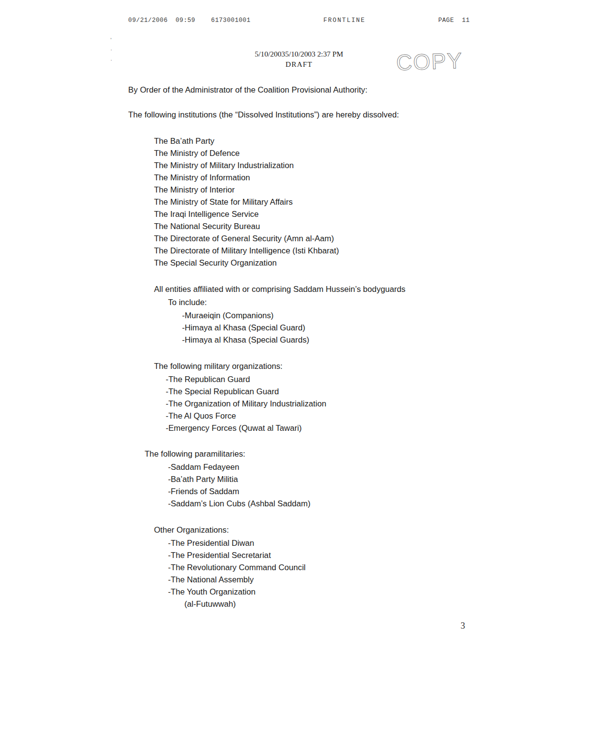09/21/2006 09:59 6173001001 FRONTLINE PAGE 11
’
·
·
COPY
5/10/20035/10/2003 2:37 PM
DRAFT
By Order of the Administrator of the Coalition Provisional Authority:
The following institutions (the “Dissolved Institutions”) are hereby dissolved:
The Ba’ath Party
The Ministry of Defence
The Ministry of Military Industrialization
The Ministry of Information
The Ministry of Interior
The Ministry of State for Military Affairs
The Iraqi Intelligence Service
The National Security Bureau
The Directorate of General Security (Amn al-Aam)
The Directorate of Military Intelligence (Isti Khbarat)
The Special Security Organization
All entities affiliated with or comprising Saddam Hussein’s bodyguards
To include:
-Muraeiqin (Companions)
-Himaya al Khasa (Special Guard)
-Himaya al Khasa (Special Guards)
The following military organizations:
-The Republican Guard
-The Special Republican Guard
-The Organization of Military Industrialization
-The Al Quos Force
-Emergency Forces (Quwat al Tawari)
The following paramilitaries:
-Saddam Fedayeen
-Ba’ath Party Militia
-Friends of Saddam
-Saddam’s Lion Cubs (Ashbal Saddam)
Other Organizations:
-The Presidential Diwan
-The Presidential Secretariat
-The Revolutionary Command Council
-The National Assembly
-The Youth Organization
(al-Futuwwah)
3